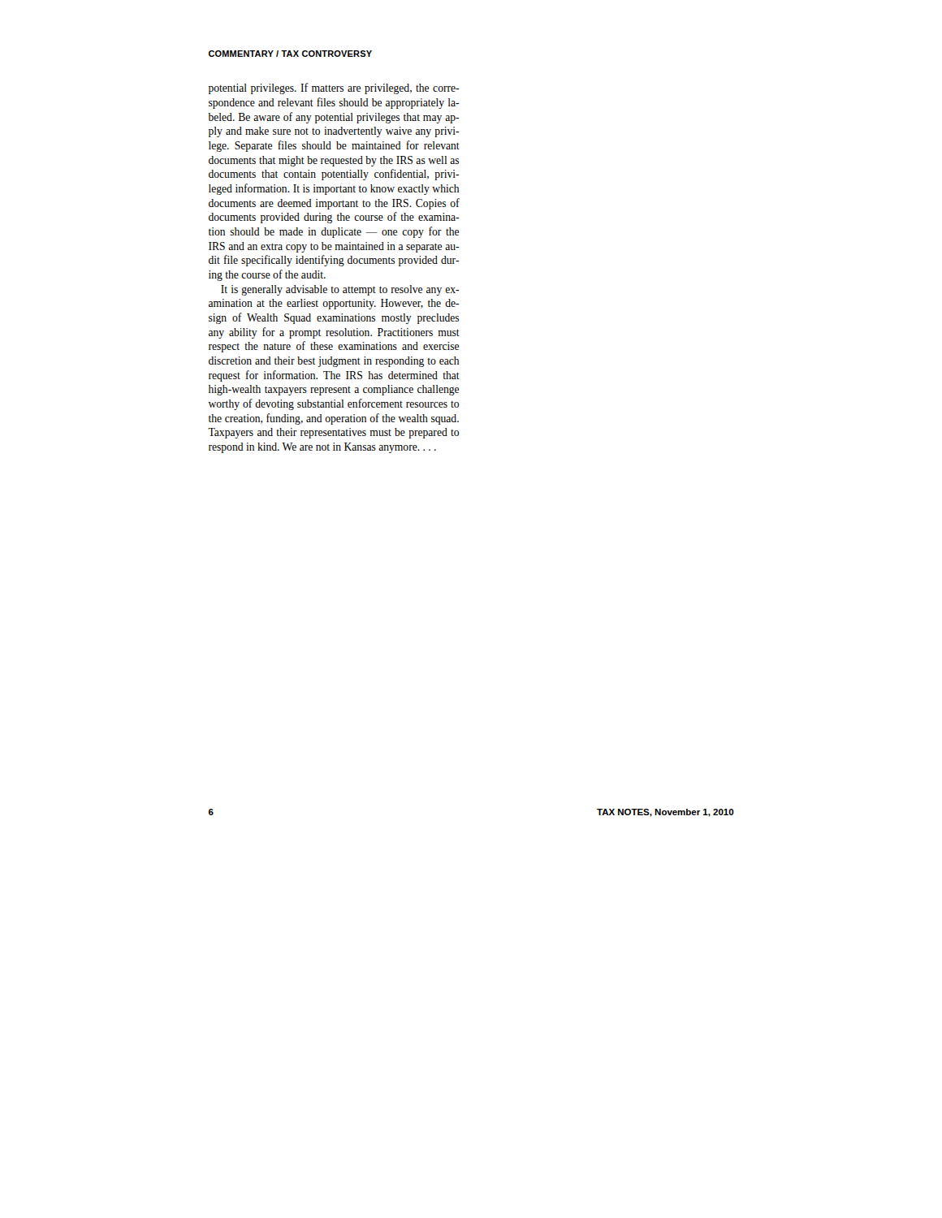COMMENTARY / TAX CONTROVERSY
potential privileges. If matters are privileged, the correspondence and relevant files should be appropriately labeled. Be aware of any potential privileges that may apply and make sure not to inadvertently waive any privilege. Separate files should be maintained for relevant documents that might be requested by the IRS as well as documents that contain potentially confidential, privileged information. It is important to know exactly which documents are deemed important to the IRS. Copies of documents provided during the course of the examination should be made in duplicate — one copy for the IRS and an extra copy to be maintained in a separate audit file specifically identifying documents provided during the course of the audit.
It is generally advisable to attempt to resolve any examination at the earliest opportunity. However, the design of Wealth Squad examinations mostly precludes any ability for a prompt resolution. Practitioners must respect the nature of these examinations and exercise discretion and their best judgment in responding to each request for information. The IRS has determined that high-wealth taxpayers represent a compliance challenge worthy of devoting substantial enforcement resources to the creation, funding, and operation of the wealth squad. Taxpayers and their representatives must be prepared to respond in kind. We are not in Kansas anymore. . . .
6 TAX NOTES, November 1, 2010